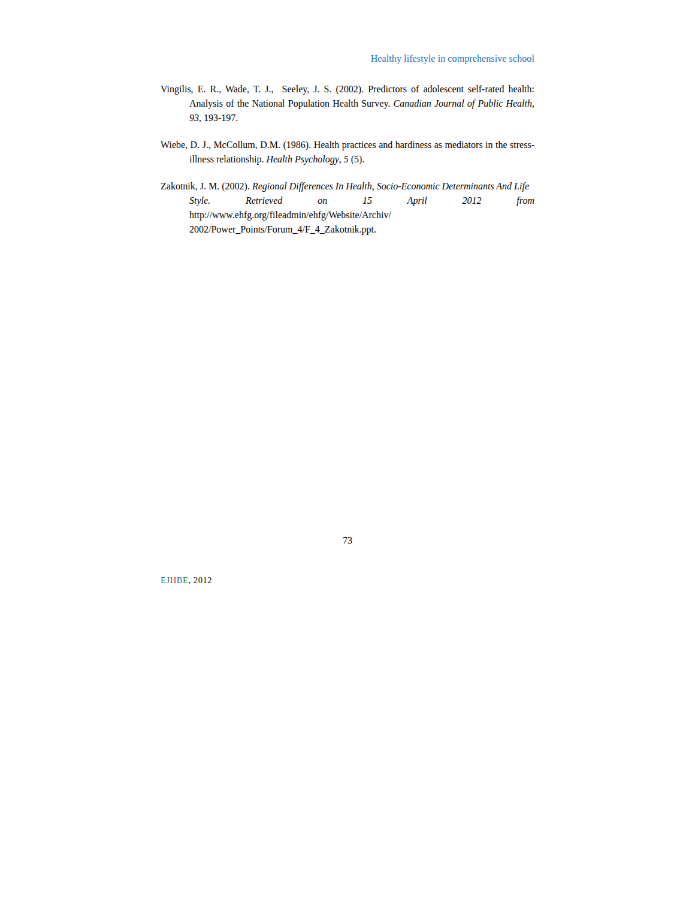Healthy lifestyle in comprehensive school
Vingilis, E. R., Wade, T. J., Seeley, J. S. (2002). Predictors of adolescent self-rated health: Analysis of the National Population Health Survey. Canadian Journal of Public Health, 93, 193-197.
Wiebe, D. J., McCollum, D.M. (1986). Health practices and hardiness as mediators in the stress-illness relationship. Health Psychology, 5 (5).
Zakotnik, J. M. (2002). Regional Differences In Health, Socio-Economic Determinants And Life Style. Retrieved on 15 April 2012 from http://www.ehfg.org/fileadmin/ehfg/Website/Archiv/ 2002/Power_Points/Forum_4/F_4_Zakotnik.ppt.
73
EJHBE, 2012